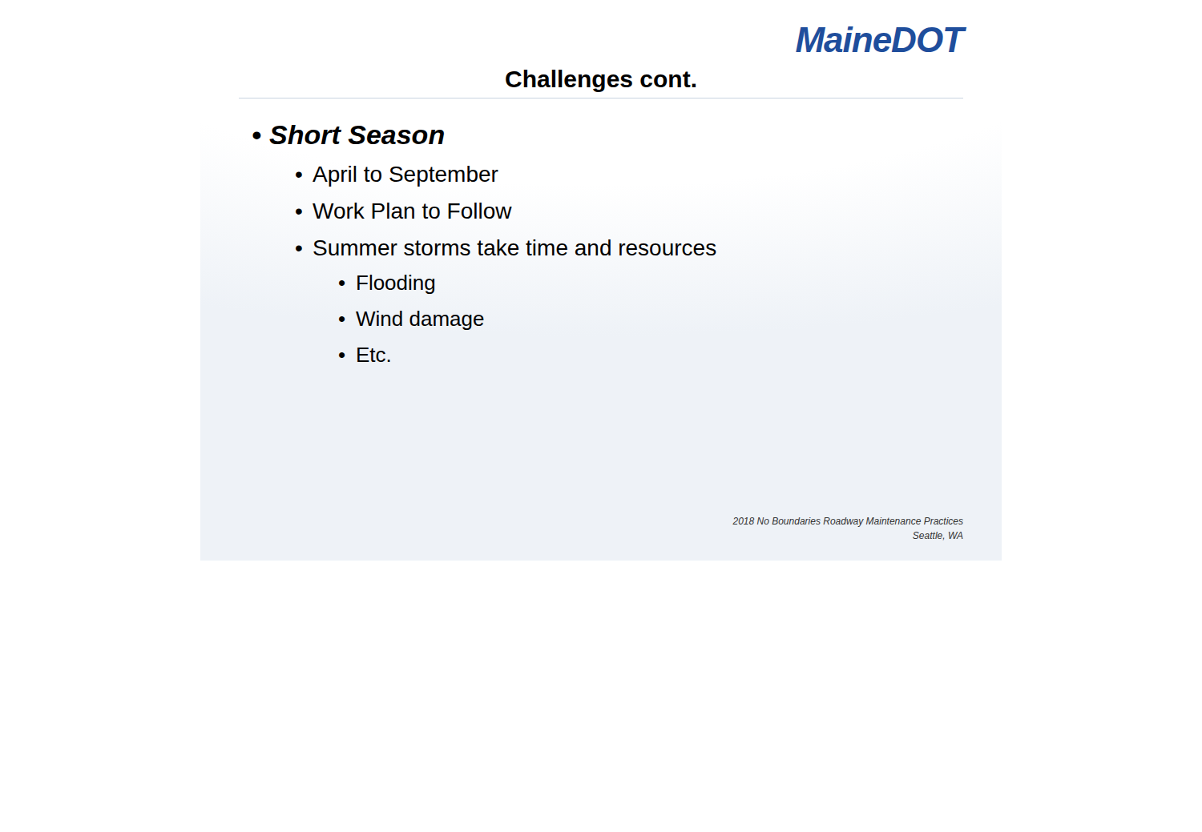MaineDOT
Challenges cont.
Short Season
April to September
Work Plan to Follow
Summer storms take time and resources
Flooding
Wind damage
Etc.
2018 No Boundaries Roadway Maintenance Practices
Seattle, WA